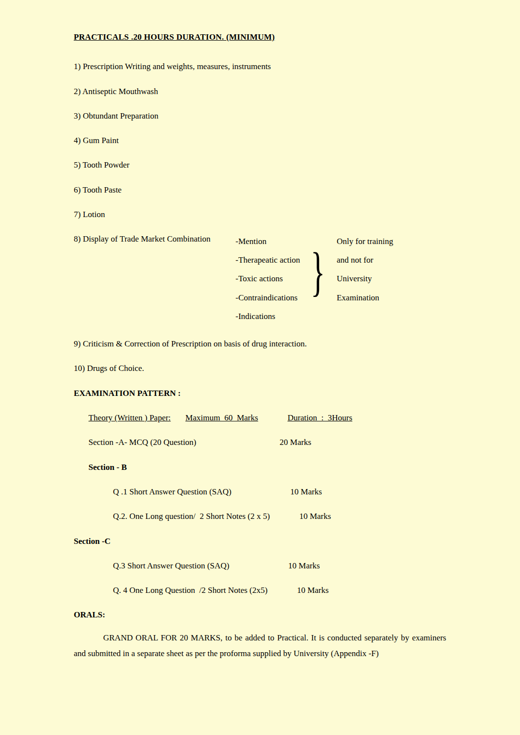PRACTICALS .20 HOURS DURATION. (MINIMUM)
1) Prescription Writing and weights, measures, instruments
2) Antiseptic Mouthwash
3) Obtundant Preparation
4) Gum Paint
5) Tooth Powder
6) Tooth Paste
7) Lotion
8) Display of Trade Market Combination
| -Mention | } | Only for training |
| -Therapeatic action | and not for |
| -Toxic actions | University |
| -Contraindications | Examination |
| -Indications | |
9) Criticism & Correction of Prescription on basis of drug interaction.
10) Drugs of Choice.
EXAMINATION PATTERN :
Theory (Written ) Paper: Maximum 60 Marks Duration : 3Hours
Section -A- MCQ (20 Question)20 Marks
Section - B
Q .1 Short Answer Question (SAQ)10 Marks
Q.2. One Long question/ 2 Short Notes (2 x 5)10 Marks
Section -C
Q.3 Short Answer Question (SAQ)10 Marks
Q. 4 One Long Question /2 Short Notes (2x5)10 Marks
ORALS:
GRAND ORAL FOR 20 MARKS, to be added to Practical. It is conducted separately by examiners and submitted in a separate sheet as per the proforma supplied by University (Appendix -F)